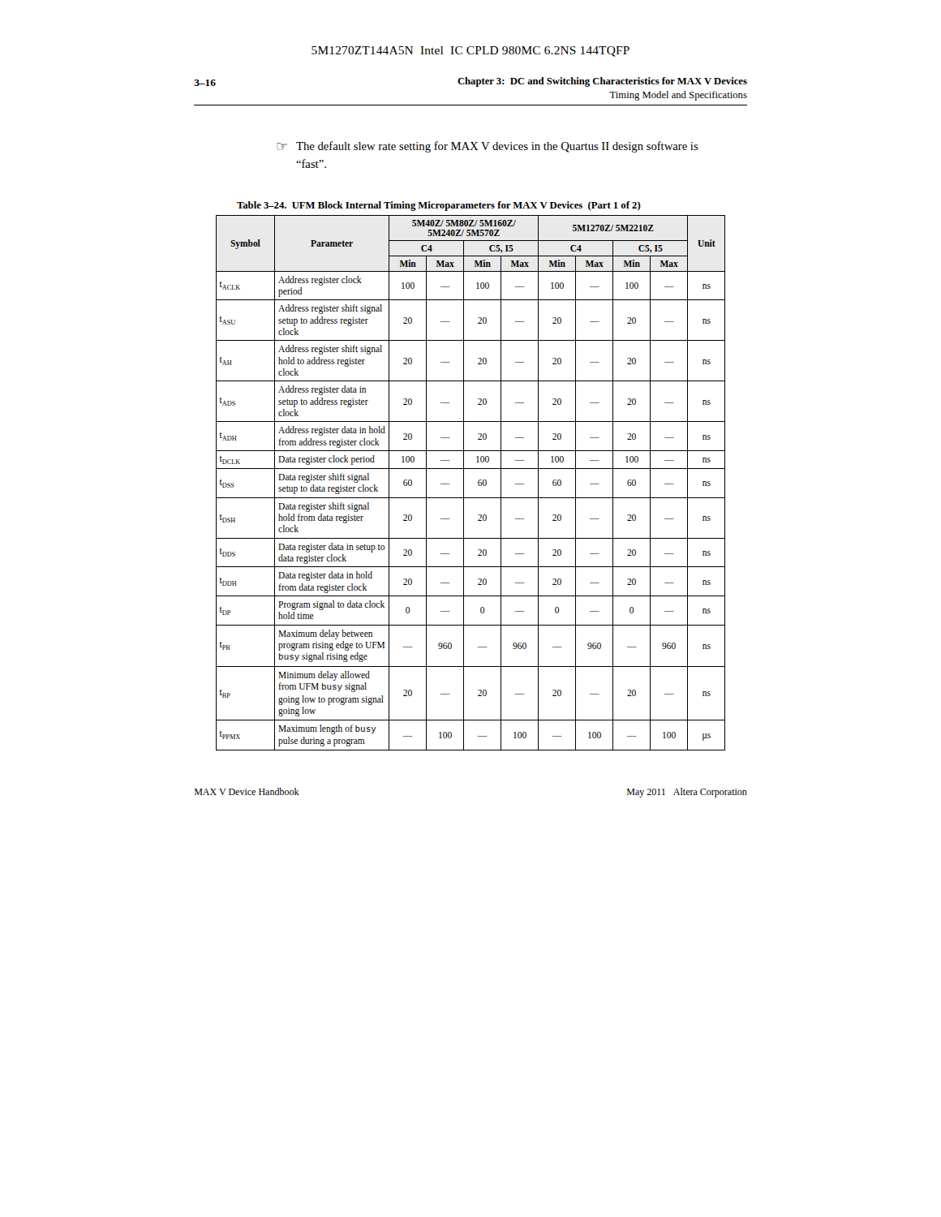5M1270ZT144A5N Intel IC CPLD 980MC 6.2NS 144TQFP
3–16
Chapter 3: DC and Switching Characteristics for MAX V Devices
Timing Model and Specifications
☞
The default slew rate setting for MAX V devices in the Quartus II design software is “fast”.
Table 3–24. UFM Block Internal Timing Microparameters for MAX V Devices (Part 1 of 2)
| Symbol | Parameter | 5M40Z/ 5M80Z/ 5M160Z/ 5M240Z/ 5M570Z | 5M1270Z/ 5M2210Z | Unit |
| --- | --- | --- | --- | --- |
| C4 | C5, I5 | C4 | C5, I5 |
| Min | Max | Min | Max | Min | Max | Min | Max |
| t ACLK | Address register clock period | 100 | — | 100 | — | 100 | — | 100 | — | ns |
| t ASU | Address register shift signal setup to address register clock | 20 | — | 20 | — | 20 | — | 20 | — | ns |
| t AH | Address register shift signal hold to address register clock | 20 | — | 20 | — | 20 | — | 20 | — | ns |
| t ADS | Address register data in setup to address register clock | 20 | — | 20 | — | 20 | — | 20 | — | ns |
| t ADH | Address register data in hold from address register clock | 20 | — | 20 | — | 20 | — | 20 | — | ns |
| t DCLK | Data register clock period | 100 | — | 100 | — | 100 | — | 100 | — | ns |
| t DSS | Data register shift signal setup to data register clock | 60 | — | 60 | — | 60 | — | 60 | — | ns |
| t DSH | Data register shift signal hold from data register clock | 20 | — | 20 | — | 20 | — | 20 | — | ns |
| t DDS | Data register data in setup to data register clock | 20 | — | 20 | — | 20 | — | 20 | — | ns |
| t DDH | Data register data in hold from data register clock | 20 | — | 20 | — | 20 | — | 20 | — | ns |
| t DP | Program signal to data clock hold time | 0 | — | 0 | — | 0 | — | 0 | — | ns |
| t PB | Maximum delay between program rising edge to UFM busy signal rising edge | — | 960 | — | 960 | — | 960 | — | 960 | ns |
| t BP | Minimum delay allowed from UFM busy signal going low to program signal going low | 20 | — | 20 | — | 20 | — | 20 | — | ns |
| t PPMX | Maximum length of busy pulse during a program | — | 100 | — | 100 | — | 100 | — | 100 | µs |
MAX V Device Handbook
May 2011 Altera Corporation